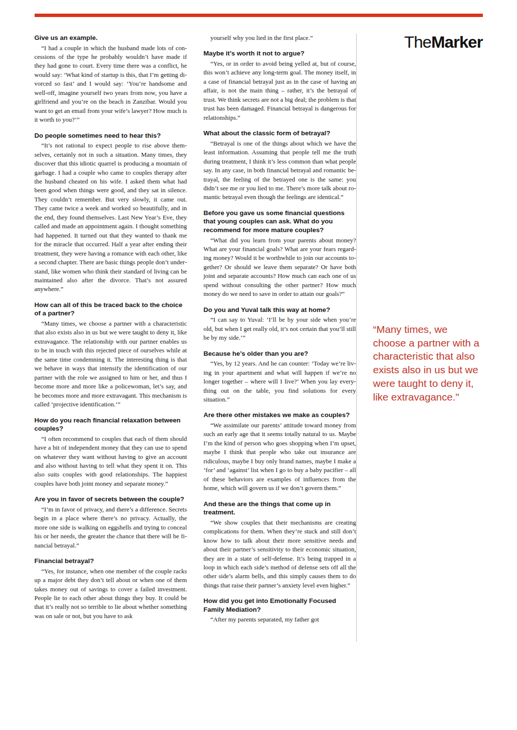Give us an example.
“I had a couple in which the husband made lots of concessions of the type he probably wouldn’t have made if they had gone to court. Every time there was a conflict, he would say: ‘What kind of startup is this, that I’m getting divorced so fast’ and I would say: ‘You’re handsome and well-off, imagine yourself two years from now, you have a girlfriend and you’re on the beach in Zanzibar. Would you want to get an email from your wife’s lawyer? How much is it worth to you?’”
Do people sometimes need to hear this?
“It’s not rational to expect people to rise above themselves, certainly not in such a situation. Many times, they discover that this idiotic quarrel is producing a mountain of garbage. I had a couple who came to couples therapy after the husband cheated on his wife. I asked them what had been good when things were good, and they sat in silence. They couldn’t remember. But very slowly, it came out. They came twice a week and worked so beautifully, and in the end, they found themselves. Last New Year’s Eve, they called and made an appointment again. I thought something had happened. It turned out that they wanted to thank me for the miracle that occurred. Half a year after ending their treatment, they were having a romance with each other, like a second chapter. There are basic things people don’t understand, like women who think their standard of living can be maintained also after the divorce. That’s not assured anywhere.”
How can all of this be traced back to the choice of a partner?
“Many times, we choose a partner with a characteristic that also exists also in us but we were taught to deny it, like extravagance. The relationship with our partner enables us to be in touch with this rejected piece of ourselves while at the same time condemning it. The interesting thing is that we behave in ways that intensify the identification of our partner with the role we assigned to him or her, and thus I become more and more like a policewoman, let’s say, and he becomes more and more extravagant. This mechanism is called ‘projective identification.’”
How do you reach financial relaxation between couples?
“I often recommend to couples that each of them should have a bit of independent money that they can use to spend on whatever they want without having to give an account and also without having to tell what they spent it on. This also suits couples with good relationships. The happiest couples have both joint money and separate money.”
Are you in favor of secrets between the couple?
“I’m in favor of privacy, and there’s a difference. Secrets begin in a place where there’s no privacy. Actually, the more one side is walking on eggshells and trying to conceal his or her needs, the greater the chance that there will be financial betrayal.”
Financial betrayal?
“Yes, for instance, when one member of the couple racks up a major debt they don’t tell about or when one of them takes money out of savings to cover a failed investment. People lie to each other about things they buy. It could be that it’s really not so terrible to lie about whether something was on sale or not, but you have to ask
yourself why you lied in the first place.”
Maybe it’s worth it not to argue?
“Yes, or in order to avoid being yelled at, but of course, this won’t achieve any long-term goal. The money itself, in a case of financial betrayal just as in the case of having an affair, is not the main thing – rather, it’s the betrayal of trust. We think secrets are not a big deal; the problem is that trust has been damaged. Financial betrayal is dangerous for relationships.”
What about the classic form of betrayal?
“Betrayal is one of the things about which we have the least information. Assuming that people tell me the truth during treatment, I think it’s less common than what people say. In any case, in both financial betrayal and romantic betrayal, the feeling of the betrayed one is the same: you didn’t see me or you lied to me. There’s more talk about romantic betrayal even though the feelings are identical.”
Before you gave us some financial questions that young couples can ask. What do you recommend for more mature couples?
“What did you learn from your parents about money? What are your financial goals? What are your fears regarding money? Would it be worthwhile to join our accounts together? Or should we leave them separate? Or have both joint and separate accounts? How much can each one of us spend without consulting the other partner? How much money do we need to save in order to attain our goals?”
Do you and Yuval talk this way at home?
“I can say to Yuval: ‘I’ll be by your side when you’re old, but when I get really old, it’s not certain that you’ll still be by my side.’”
Because he’s older than you are?
“Yes, by 12 years. And he can counter: ‘Today we’re living in your apartment and what will happen if we’re no longer together – where will I live?’ When you lay everything out on the table, you find solutions for every situation.”
Are there other mistakes we make as couples?
“We assimilate our parents’ attitude toward money from such an early age that it seems totally natural to us. Maybe I’m the kind of person who goes shopping when I’m upset, maybe I think that people who take out insurance are ridiculous, maybe I buy only brand names, maybe I make a ‘for’ and ‘against’ list when I go to buy a baby pacifier – all of these behaviors are examples of influences from the home, which will govern us if we don’t govern them.”
And these are the things that come up in treatment.
“We show couples that their mechanisms are creating complications for them. When they’re stuck and still don’t know how to talk about their more sensitive needs and about their partner’s sensitivity to their economic situation, they are in a state of self-defense. It’s being trapped in a loop in which each side’s method of defense sets off all the other side’s alarm bells, and this simply causes them to do things that raise their partner’s anxiety level even higher.”
How did you get into Emotionally Focused Family Mediation?
“After my parents separated, my father got
The Marker
“Many times, we choose a partner with a characteristic that also exists also in us but we were taught to deny it, like extravagance."